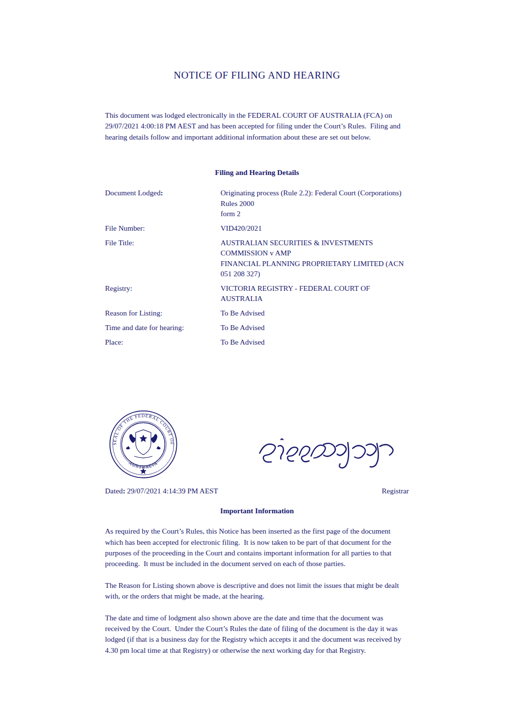NOTICE OF FILING AND HEARING
This document was lodged electronically in the FEDERAL COURT OF AUSTRALIA (FCA) on 29/07/2021 4:00:18 PM AEST and has been accepted for filing under the Court’s Rules. Filing and hearing details follow and important additional information about these are set out below.
Filing and Hearing Details
| Document Lodged : | Originating process (Rule 2.2): Federal Court (Corporations) Rules 2000 form 2 |
| File Number: | VID420/2021 |
| File Title: | AUSTRALIAN SECURITIES & INVESTMENTS COMMISSION v AMP FINANCIAL PLANNING PROPRIETARY LIMITED (ACN 051 208 327) |
| Registry: | VICTORIA REGISTRY - FEDERAL COURT OF AUSTRALIA |
| Reason for Listing: | To Be Advised |
| Time and date for hearing: | To Be Advised |
| Place: | To Be Advised |
SEAL OF THE FEDERAL COURT OF AUSTRALIA
Dated: 29/07/2021 4:14:39 PM AEST Registrar
Important Information
As required by the Court’s Rules, this Notice has been inserted as the first page of the document which has been accepted for electronic filing. It is now taken to be part of that document for the purposes of the proceeding in the Court and contains important information for all parties to that proceeding. It must be included in the document served on each of those parties.
The Reason for Listing shown above is descriptive and does not limit the issues that might be dealt with, or the orders that might be made, at the hearing.
The date and time of lodgment also shown above are the date and time that the document was received by the Court. Under the Court’s Rules the date of filing of the document is the day it was lodged (if that is a business day for the Registry which accepts it and the document was received by 4.30 pm local time at that Registry) or otherwise the next working day for that Registry.